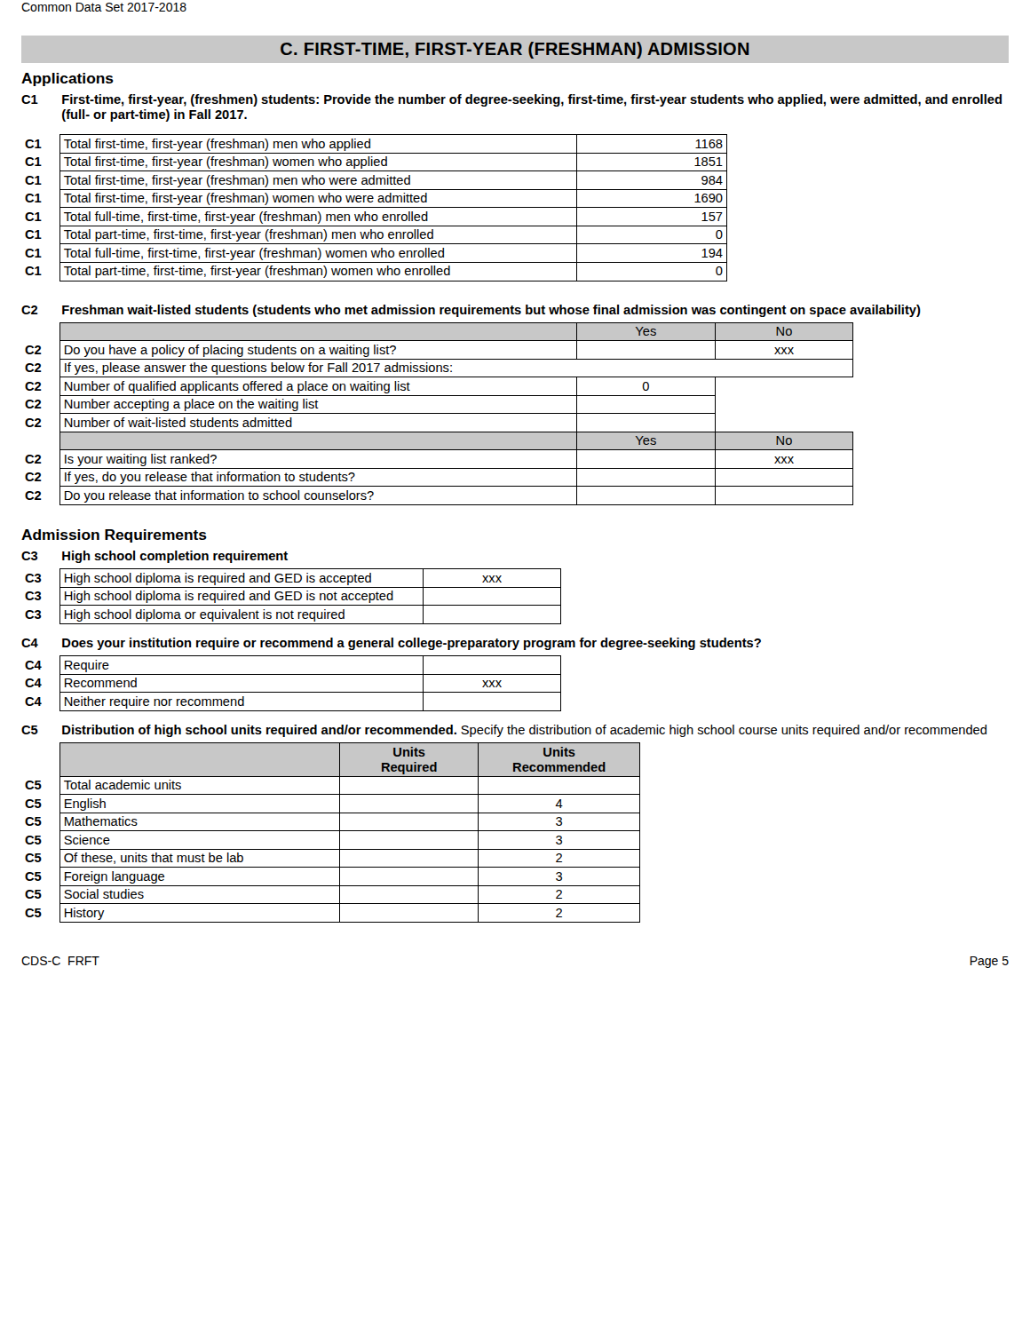Common Data Set 2017-2018
C. FIRST-TIME, FIRST-YEAR (FRESHMAN) ADMISSION
Applications
C1
First-time, first-year, (freshmen) students: Provide the number of degree-seeking, first-time, first-year students who applied, were admitted, and enrolled (full- or part-time) in Fall 2017.
| C1 | Total first-time, first-year (freshman) men who applied | 1168 |
| C1 | Total first-time, first-year (freshman) women who applied | 1851 |
| C1 | Total first-time, first-year (freshman) men who were admitted | 984 |
| C1 | Total first-time, first-year (freshman) women who were admitted | 1690 |
| C1 | Total full-time, first-time, first-year (freshman) men who enrolled | 157 |
| C1 | Total part-time, first-time, first-year (freshman) men who enrolled | 0 |
| C1 | Total full-time, first-time, first-year (freshman) women who enrolled | 194 |
| C1 | Total part-time, first-time, first-year (freshman) women who enrolled | 0 |
C2
Freshman wait-listed students (students who met admission requirements but whose final admission was contingent on space availability)
| | | Yes | No |
| C2 | Do you have a policy of placing students on a waiting list? | | xxx |
| C2 | If yes, please answer the questions below for Fall 2017 admissions: |
| C2 | Number of qualified applicants offered a place on waiting list | 0 | |
| C2 | Number accepting a place on the waiting list | | |
| C2 | Number of wait-listed students admitted | | |
| | | Yes | No |
| C2 | Is your waiting list ranked? | | xxx |
| C2 | If yes, do you release that information to students? | | |
| C2 | Do you release that information to school counselors? | | |
Admission Requirements
C3
High school completion requirement
| C3 | High school diploma is required and GED is accepted | xxx |
| C3 | High school diploma is required and GED is not accepted | |
| C3 | High school diploma or equivalent is not required | |
C4
Does your institution require or recommend a general college-preparatory program for degree-seeking students?
| C4 | Require | |
| C4 | Recommend | xxx |
| C4 | Neither require nor recommend | |
C5
Distribution of high school units required and/or recommended. Specify the distribution of academic high school course units required and/or recommended
| | | Units Required | Units Recommended |
| C5 | Total academic units | | |
| C5 | English | | 4 |
| C5 | Mathematics | | 3 |
| C5 | Science | | 3 |
| C5 | Of these, units that must be lab | | 2 |
| C5 | Foreign language | | 3 |
| C5 | Social studies | | 2 |
| C5 | History | | 2 |
CDS-C FRFT
Page 5